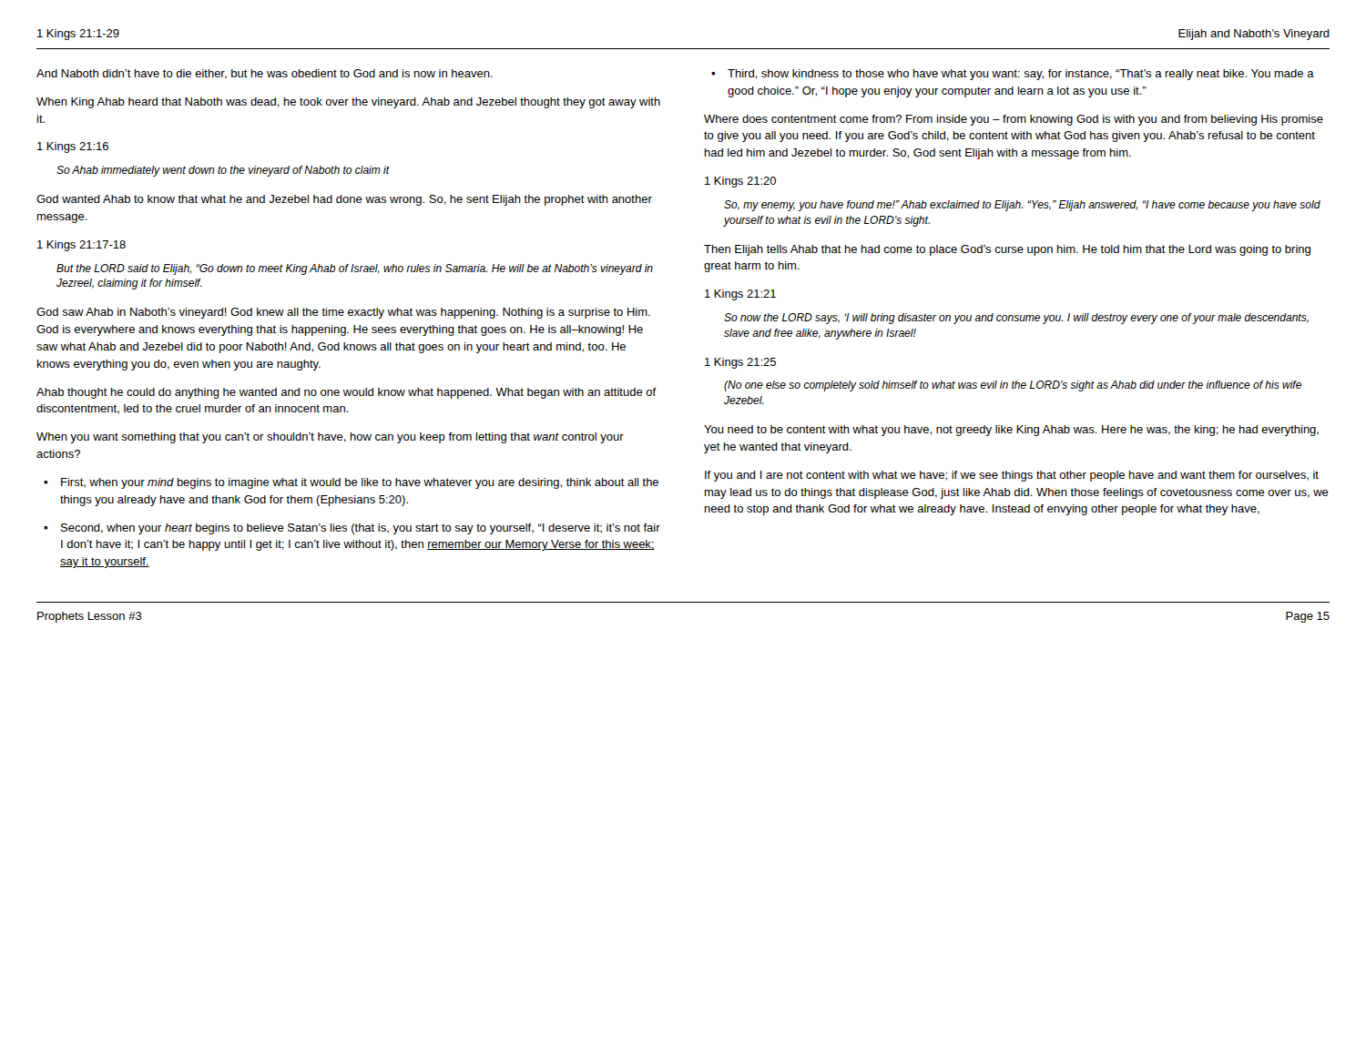1 Kings 21:1-29 Elijah and Naboth’s Vineyard
And Naboth didn’t have to die either, but he was obedient to God and is now in heaven.
When King Ahab heard that Naboth was dead, he took over the vineyard. Ahab and Jezebel thought they got away with it.
1 Kings 21:16
So Ahab immediately went down to the vineyard of Naboth to claim it
God wanted Ahab to know that what he and Jezebel had done was wrong. So, he sent Elijah the prophet with another message.
1 Kings 21:17-18
But the LORD said to Elijah, “Go down to meet King Ahab of Israel, who rules in Samaria. He will be at Naboth’s vineyard in Jezreel, claiming it for himself.
God saw Ahab in Naboth’s vineyard! God knew all the time exactly what was happening. Nothing is a surprise to Him. God is everywhere and knows everything that is happening. He sees everything that goes on. He is all–knowing! He saw what Ahab and Jezebel did to poor Naboth! And, God knows all that goes on in your heart and mind, too. He knows everything you do, even when you are naughty.
Ahab thought he could do anything he wanted and no one would know what happened. What began with an attitude of discontentment, led to the cruel murder of an innocent man.
When you want something that you can’t or shouldn’t have, how can you keep from letting that want control your actions?
First, when your mind begins to imagine what it would be like to have whatever you are desiring, think about all the things you already have and thank God for them (Ephesians 5:20).
Second, when your heart begins to believe Satan’s lies (that is, you start to say to yourself, “I deserve it; it’s not fair I don’t have it; I can’t be happy until I get it; I can’t live without it), then remember our Memory Verse for this week; say it to yourself.
Third, show kindness to those who have what you want: say, for instance, “That’s a really neat bike. You made a good choice.” Or, “I hope you enjoy your computer and learn a lot as you use it.”
Where does contentment come from? From inside you – from knowing God is with you and from believing His promise to give you all you need. If you are God’s child, be content with what God has given you. Ahab’s refusal to be content had led him and Jezebel to murder. So, God sent Elijah with a message from him.
1 Kings 21:20
So, my enemy, you have found me!” Ahab exclaimed to Elijah. “Yes,” Elijah answered, “I have come because you have sold yourself to what is evil in the LORD’s sight.
Then Elijah tells Ahab that he had come to place God’s curse upon him. He told him that the Lord was going to bring great harm to him.
1 Kings 21:21
So now the LORD says, ‘I will bring disaster on you and consume you. I will destroy every one of your male descendants, slave and free alike, anywhere in Israel!
1 Kings 21:25
(No one else so completely sold himself to what was evil in the LORD’s sight as Ahab did under the influence of his wife Jezebel.
You need to be content with what you have, not greedy like King Ahab was. Here he was, the king; he had everything, yet he wanted that vineyard.
If you and I are not content with what we have; if we see things that other people have and want them for ourselves, it may lead us to do things that displease God, just like Ahab did. When those feelings of covetousness come over us, we need to stop and thank God for what we already have. Instead of envying other people for what they have,
Prophets Lesson #3 Page 15